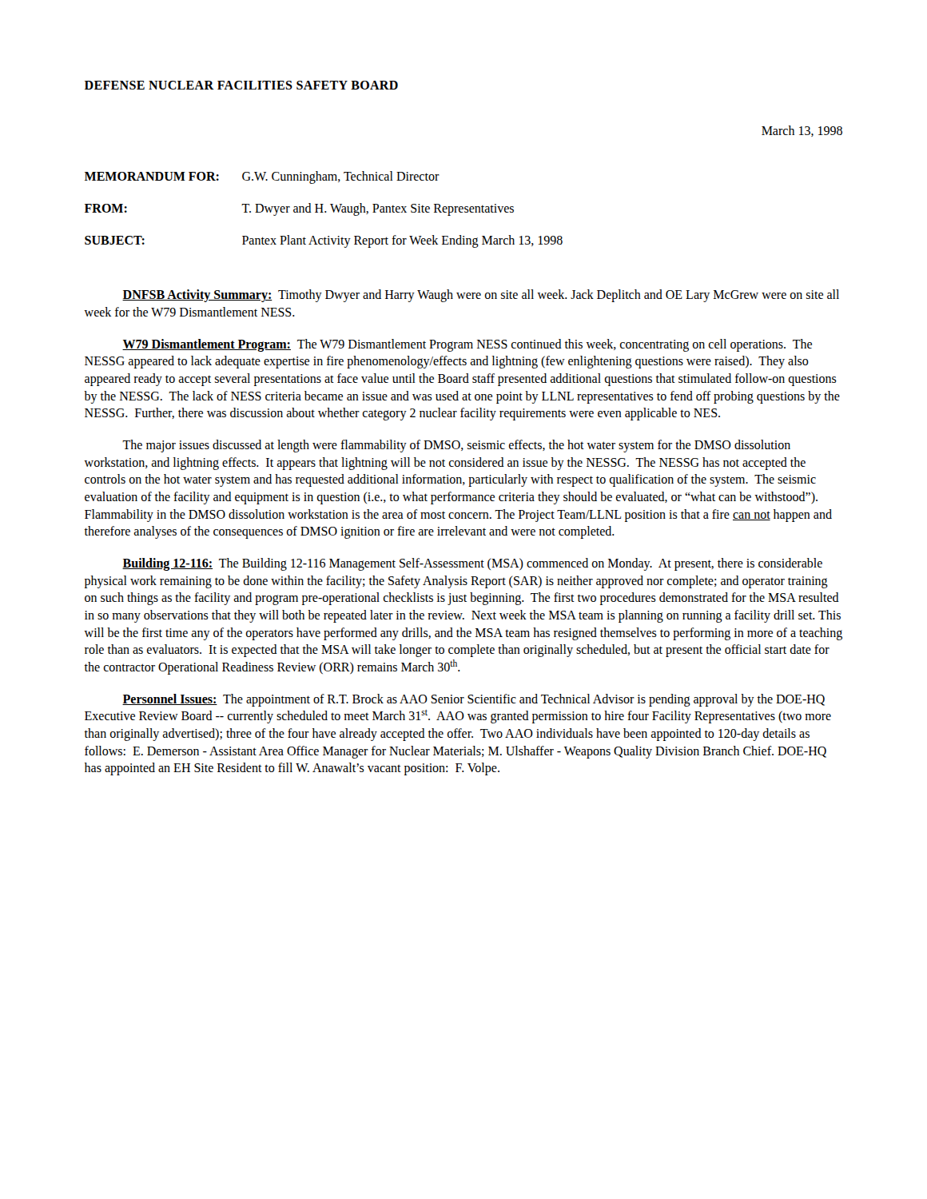DEFENSE NUCLEAR FACILITIES SAFETY BOARD
March 13, 1998
| MEMORANDUM FOR: | G.W. Cunningham, Technical Director |
| FROM: | T. Dwyer and H. Waugh, Pantex Site Representatives |
| SUBJECT: | Pantex Plant Activity Report for Week Ending March 13, 1998 |
DNFSB Activity Summary: Timothy Dwyer and Harry Waugh were on site all week. Jack Deplitch and OE Lary McGrew were on site all week for the W79 Dismantlement NESS.
W79 Dismantlement Program: The W79 Dismantlement Program NESS continued this week, concentrating on cell operations. The NESSG appeared to lack adequate expertise in fire phenomenology/effects and lightning (few enlightening questions were raised). They also appeared ready to accept several presentations at face value until the Board staff presented additional questions that stimulated follow-on questions by the NESSG. The lack of NESS criteria became an issue and was used at one point by LLNL representatives to fend off probing questions by the NESSG. Further, there was discussion about whether category 2 nuclear facility requirements were even applicable to NES.
The major issues discussed at length were flammability of DMSO, seismic effects, the hot water system for the DMSO dissolution workstation, and lightning effects. It appears that lightning will be not considered an issue by the NESSG. The NESSG has not accepted the controls on the hot water system and has requested additional information, particularly with respect to qualification of the system. The seismic evaluation of the facility and equipment is in question (i.e., to what performance criteria they should be evaluated, or “what can be withstood”). Flammability in the DMSO dissolution workstation is the area of most concern. The Project Team/LLNL position is that a fire can not happen and therefore analyses of the consequences of DMSO ignition or fire are irrelevant and were not completed.
Building 12-116: The Building 12-116 Management Self-Assessment (MSA) commenced on Monday. At present, there is considerable physical work remaining to be done within the facility; the Safety Analysis Report (SAR) is neither approved nor complete; and operator training on such things as the facility and program pre-operational checklists is just beginning. The first two procedures demonstrated for the MSA resulted in so many observations that they will both be repeated later in the review. Next week the MSA team is planning on running a facility drill set. This will be the first time any of the operators have performed any drills, and the MSA team has resigned themselves to performing in more of a teaching role than as evaluators. It is expected that the MSA will take longer to complete than originally scheduled, but at present the official start date for the contractor Operational Readiness Review (ORR) remains March 30th.
Personnel Issues: The appointment of R.T. Brock as AAO Senior Scientific and Technical Advisor is pending approval by the DOE-HQ Executive Review Board -- currently scheduled to meet March 31st. AAO was granted permission to hire four Facility Representatives (two more than originally advertised); three of the four have already accepted the offer. Two AAO individuals have been appointed to 120-day details as follows: E. Demerson - Assistant Area Office Manager for Nuclear Materials; M. Ulshaffer - Weapons Quality Division Branch Chief. DOE-HQ has appointed an EH Site Resident to fill W. Anawalt’s vacant position: F. Volpe.